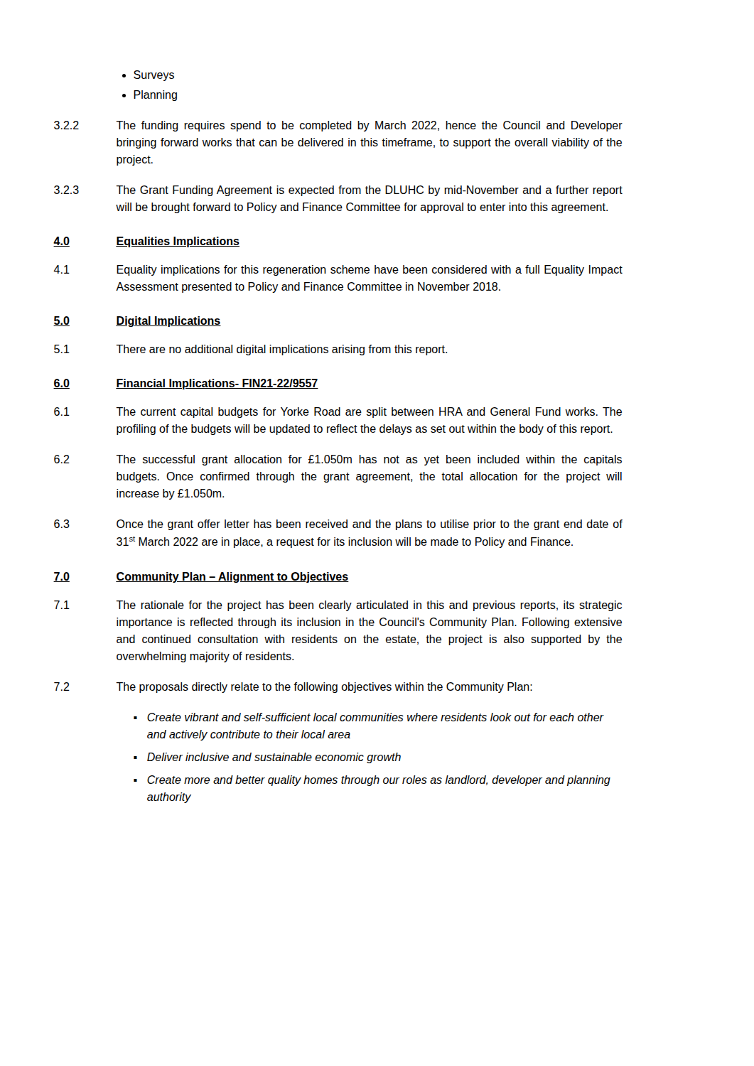Surveys
Planning
3.2.2
The funding requires spend to be completed by March 2022, hence the Council and Developer bringing forward works that can be delivered in this timeframe, to support the overall viability of the project.
3.2.3
The Grant Funding Agreement is expected from the DLUHC by mid-November and a further report will be brought forward to Policy and Finance Committee for approval to enter into this agreement.
4.0 Equalities Implications
4.1
Equality implications for this regeneration scheme have been considered with a full Equality Impact Assessment presented to Policy and Finance Committee in November 2018.
5.0 Digital Implications
5.1
There are no additional digital implications arising from this report.
6.0 Financial Implications- FIN21-22/9557
6.1
The current capital budgets for Yorke Road are split between HRA and General Fund works. The profiling of the budgets will be updated to reflect the delays as set out within the body of this report.
6.2
The successful grant allocation for £1.050m has not as yet been included within the capitals budgets. Once confirmed through the grant agreement, the total allocation for the project will increase by £1.050m.
6.3
Once the grant offer letter has been received and the plans to utilise prior to the grant end date of 31st March 2022 are in place, a request for its inclusion will be made to Policy and Finance.
7.0 Community Plan – Alignment to Objectives
7.1
The rationale for the project has been clearly articulated in this and previous reports, its strategic importance is reflected through its inclusion in the Council's Community Plan. Following extensive and continued consultation with residents on the estate, the project is also supported by the overwhelming majority of residents.
7.2
The proposals directly relate to the following objectives within the Community Plan:
Create vibrant and self-sufficient local communities where residents look out for each other and actively contribute to their local area
Deliver inclusive and sustainable economic growth
Create more and better quality homes through our roles as landlord, developer and planning authority